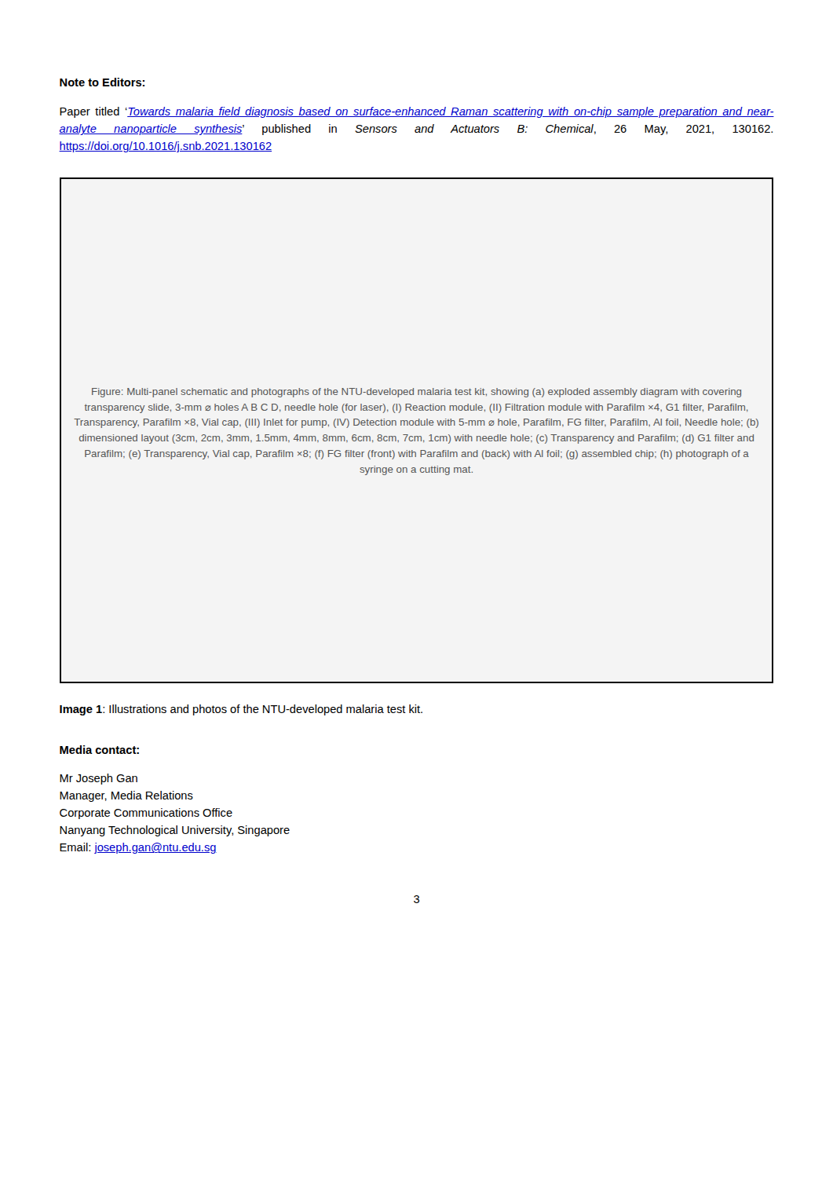Note to Editors:
Paper titled ‘Towards malaria field diagnosis based on surface-enhanced Raman scattering with on-chip sample preparation and near-analyte nanoparticle synthesis’ published in Sensors and Actuators B: Chemical, 26 May, 2021, 130162. https://doi.org/10.1016/j.snb.2021.130162
Figure: Multi-panel schematic and photographs of the NTU-developed malaria test kit, showing (a) exploded assembly diagram with covering transparency slide, 3-mm ⌀ holes A B C D, needle hole (for laser), (I) Reaction module, (II) Filtration module with Parafilm ×4, G1 filter, Parafilm, Transparency, Parafilm ×8, Vial cap, (III) Inlet for pump, (IV) Detection module with 5-mm ⌀ hole, Parafilm, FG filter, Parafilm, Al foil, Needle hole; (b) dimensioned layout (3cm, 2cm, 3mm, 1.5mm, 4mm, 8mm, 6cm, 8cm, 7cm, 1cm) with needle hole; (c) Transparency and Parafilm; (d) G1 filter and Parafilm; (e) Transparency, Vial cap, Parafilm ×8; (f) FG filter (front) with Parafilm and (back) with Al foil; (g) assembled chip; (h) photograph of a syringe on a cutting mat.
Image 1: Illustrations and photos of the NTU-developed malaria test kit.
Media contact:
Mr Joseph Gan
Manager, Media Relations
Corporate Communications Office
Nanyang Technological University, Singapore
Email: joseph.gan@ntu.edu.sg
3